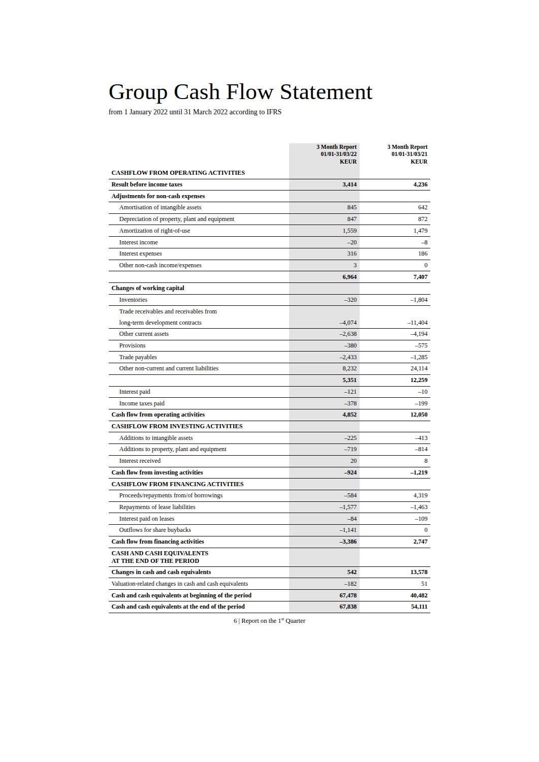Group Cash Flow Statement
from 1 January 2022 until 31 March 2022 according to IFRS
| | 3 Month Report 01/01-31/03/22 KEUR | 3 Month Report 01/01-31/03/21 KEUR |
| --- | --- | --- |
| CASHFLOW FROM OPERATING ACTIVITIES | | |
| Result before income taxes | 3,414 | 4,236 |
| Adjustments for non-cash expenses | | |
| Amortisation of intangible assets | 845 | 642 |
| Depreciation of property, plant and equipment | 847 | 872 |
| Amortization of right-of-use | 1,559 | 1,479 |
| Interest income | –20 | –8 |
| Interest expenses | 316 | 186 |
| Other non-cash income/expenses | 3 | 0 |
| | 6,964 | 7,407 |
| Changes of working capital | | |
| Inventories | –320 | –1,804 |
| Trade receivables and receivables from | | |
| long-term development contracts | –4,074 | –11,404 |
| Other current assets | –2,638 | –4,194 |
| Provisions | –380 | –575 |
| Trade payables | –2,433 | –1,285 |
| Other non-current and current liabilities | 8,232 | 24,114 |
| | 5,351 | 12,259 |
| Interest paid | –121 | –10 |
| Income taxes paid | –378 | –199 |
| Cash flow from operating activities | 4,852 | 12,050 |
| CASHFLOW FROM INVESTING ACTIVITIES | | |
| Additions to intangible assets | –225 | –413 |
| Additions to property, plant and equipment | –719 | –814 |
| Interest received | 20 | 8 |
| Cash flow from investing activities | –924 | –1,219 |
| CASHFLOW FROM FINANCING ACTIVITIES | | |
| Proceeds/repayments from/of borrowings | –584 | 4,319 |
| Repayments of lease liabilities | –1,577 | –1,463 |
| Interest paid on leases | –84 | –109 |
| Outflows for share buybacks | –1,141 | 0 |
| Cash flow from financing activities | –3,386 | 2,747 |
| CASH AND CASH EQUIVALENTS AT THE END OF THE PERIOD | | |
| Changes in cash and cash equivalents | 542 | 13,578 |
| Valuation-related changes in cash and cash equivalents | –182 | 51 |
| Cash and cash equivalents at beginning of the period | 67,478 | 40,482 |
| Cash and cash equivalents at the end of the period | 67,838 | 54,111 |
6 | Report on the 1st Quarter